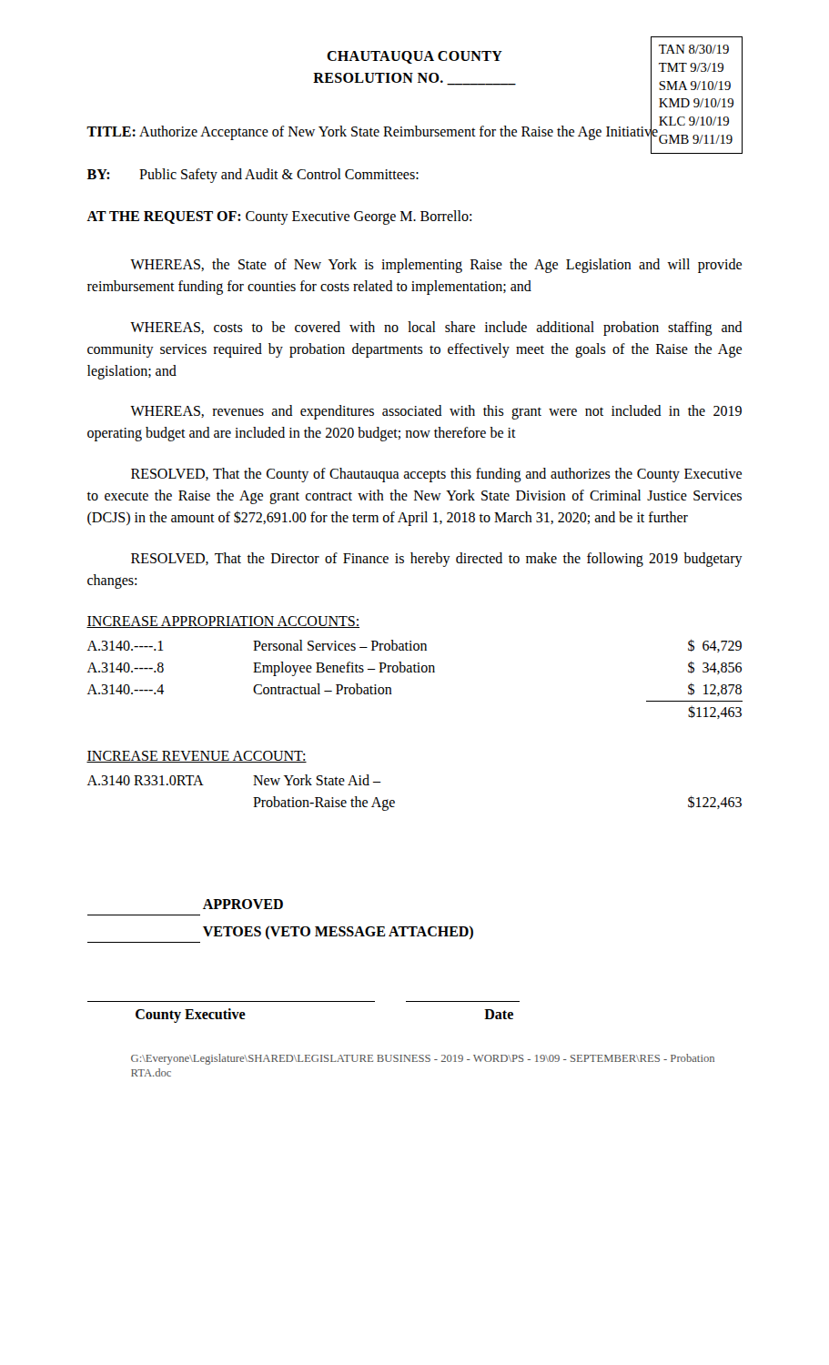TAN 8/30/19
TMT 9/3/19
SMA 9/10/19
KMD 9/10/19
KLC 9/10/19
GMB 9/11/19
CHAUTAUQUA COUNTY
RESOLUTION NO. _________
TITLE: Authorize Acceptance of New York State Reimbursement for the Raise the Age Initiative
BY: Public Safety and Audit & Control Committees:
AT THE REQUEST OF: County Executive George M. Borrello:
WHEREAS, the State of New York is implementing Raise the Age Legislation and will provide reimbursement funding for counties for costs related to implementation; and
WHEREAS, costs to be covered with no local share include additional probation staffing and community services required by probation departments to effectively meet the goals of the Raise the Age legislation; and
WHEREAS, revenues and expenditures associated with this grant were not included in the 2019 operating budget and are included in the 2020 budget; now therefore be it
RESOLVED, That the County of Chautauqua accepts this funding and authorizes the County Executive to execute the Raise the Age grant contract with the New York State Division of Criminal Justice Services (DCJS) in the amount of $272,691.00 for the term of April 1, 2018 to March 31, 2020; and be it further
RESOLVED, That the Director of Finance is hereby directed to make the following 2019 budgetary changes:
INCREASE APPROPRIATION ACCOUNTS:
| A.3140.----.1 | Personal Services – Probation | $ 64,729 |
| A.3140.----.8 | Employee Benefits – Probation | $ 34,856 |
| A.3140.----.4 | Contractual – Probation | $ 12,878 |
| | | $112,463 |
INCREASE REVENUE ACCOUNT:
| A.3140 R331.0RTA | New York State Aid – | |
| | Probation-Raise the Age | $122,463 |
APPROVED
VETOES (VETO MESSAGE ATTACHED)
County Executive Date
G:\Everyone\Legislature\SHARED\LEGISLATURE BUSINESS - 2019 - WORD\PS - 19\09 - SEPTEMBER\RES - Probation RTA.doc